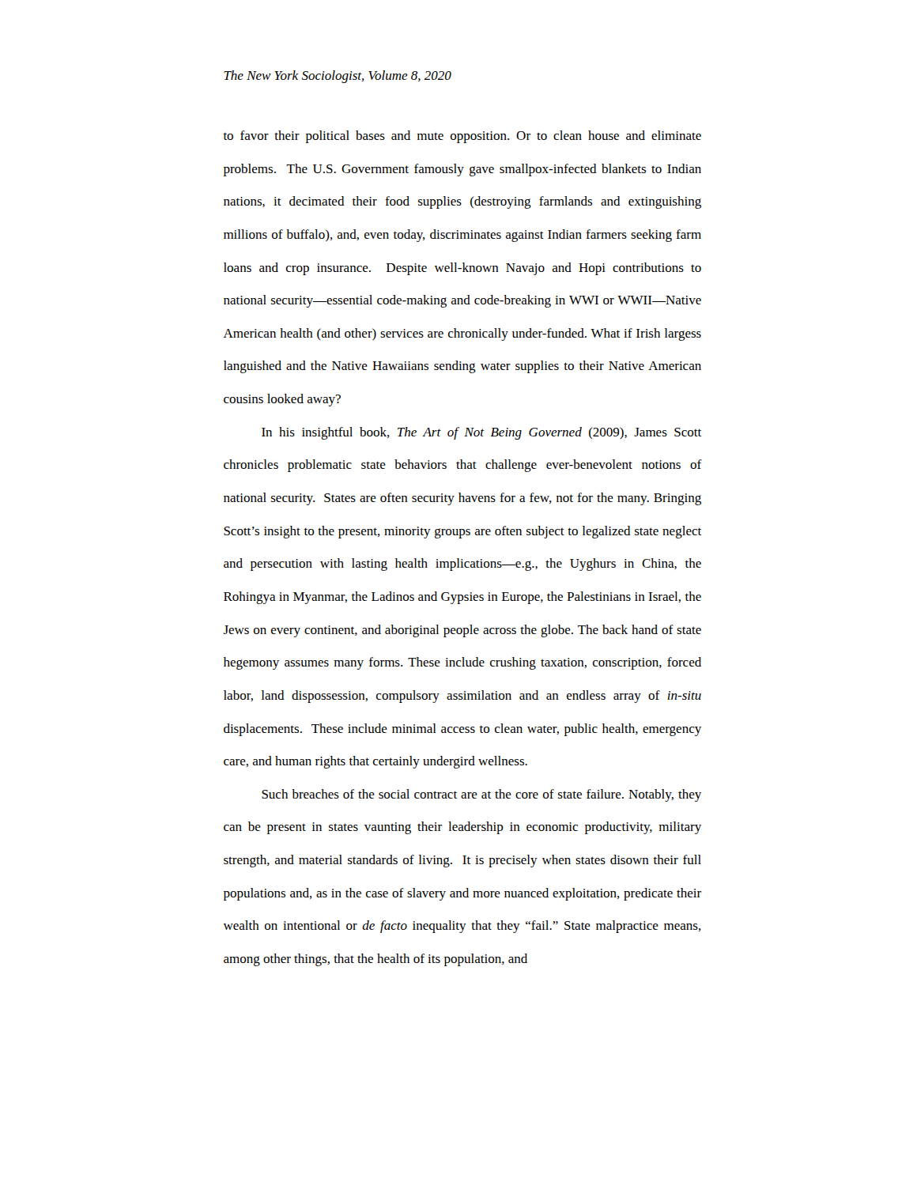The New York Sociologist, Volume 8, 2020
to favor their political bases and mute opposition. Or to clean house and eliminate problems. The U.S. Government famously gave smallpox-infected blankets to Indian nations, it decimated their food supplies (destroying farmlands and extinguishing millions of buffalo), and, even today, discriminates against Indian farmers seeking farm loans and crop insurance. Despite well-known Navajo and Hopi contributions to national security—essential code-making and code-breaking in WWI or WWII—Native American health (and other) services are chronically under-funded. What if Irish largess languished and the Native Hawaiians sending water supplies to their Native American cousins looked away?
In his insightful book, The Art of Not Being Governed (2009), James Scott chronicles problematic state behaviors that challenge ever-benevolent notions of national security. States are often security havens for a few, not for the many. Bringing Scott’s insight to the present, minority groups are often subject to legalized state neglect and persecution with lasting health implications—e.g., the Uyghurs in China, the Rohingya in Myanmar, the Ladinos and Gypsies in Europe, the Palestinians in Israel, the Jews on every continent, and aboriginal people across the globe. The back hand of state hegemony assumes many forms. These include crushing taxation, conscription, forced labor, land dispossession, compulsory assimilation and an endless array of in-situ displacements. These include minimal access to clean water, public health, emergency care, and human rights that certainly undergird wellness.
Such breaches of the social contract are at the core of state failure. Notably, they can be present in states vaunting their leadership in economic productivity, military strength, and material standards of living. It is precisely when states disown their full populations and, as in the case of slavery and more nuanced exploitation, predicate their wealth on intentional or de facto inequality that they “fail.” State malpractice means, among other things, that the health of its population, and